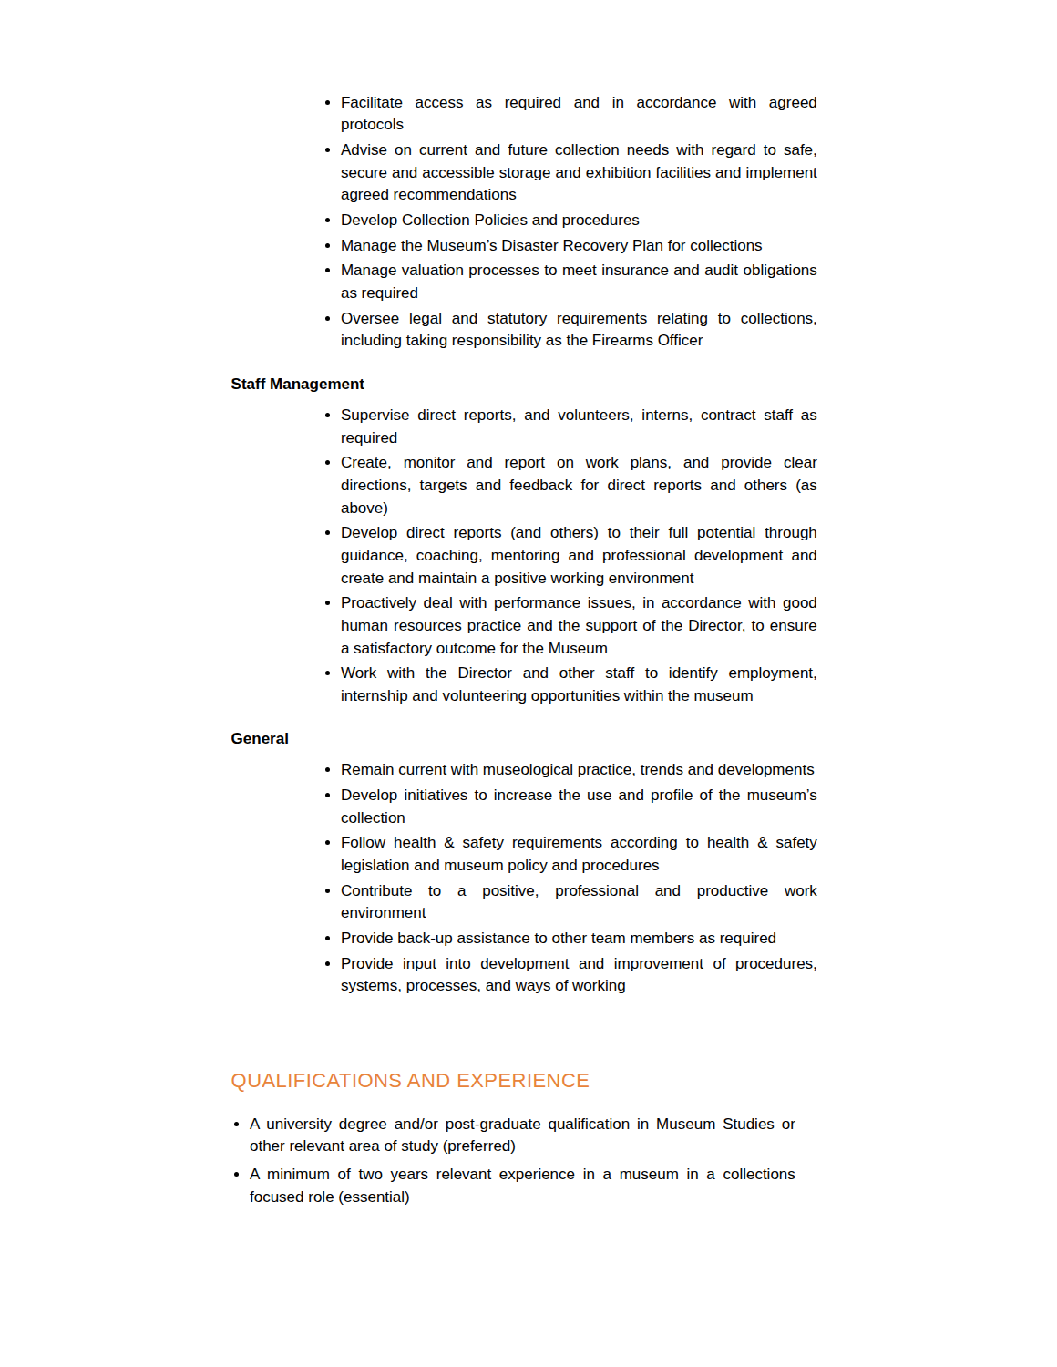Facilitate access as required and in accordance with agreed protocols
Advise on current and future collection needs with regard to safe, secure and accessible storage and exhibition facilities and implement agreed recommendations
Develop Collection Policies and procedures
Manage the Museum’s Disaster Recovery Plan for collections
Manage valuation processes to meet insurance and audit obligations as required
Oversee legal and statutory requirements relating to collections, including taking responsibility as the Firearms Officer
Staff Management
Supervise direct reports, and volunteers, interns, contract staff as required
Create, monitor and report on work plans, and provide clear directions, targets and feedback for direct reports and others (as above)
Develop direct reports (and others) to their full potential through guidance, coaching, mentoring and professional development and create and maintain a positive working environment
Proactively deal with performance issues, in accordance with good human resources practice and the support of the Director, to ensure a satisfactory outcome for the Museum
Work with the Director and other staff to identify employment, internship and volunteering opportunities within the museum
General
Remain current with museological practice, trends and developments
Develop initiatives to increase the use and profile of the museum’s collection
Follow health & safety requirements according to health & safety legislation and museum policy and procedures
Contribute to a positive, professional and productive work environment
Provide back-up assistance to other team members as required
Provide input into development and improvement of procedures, systems, processes, and ways of working
QUALIFICATIONS AND EXPERIENCE
A university degree and/or post-graduate qualification in Museum Studies or other relevant area of study (preferred)
A minimum of two years relevant experience in a museum in a collections focused role (essential)